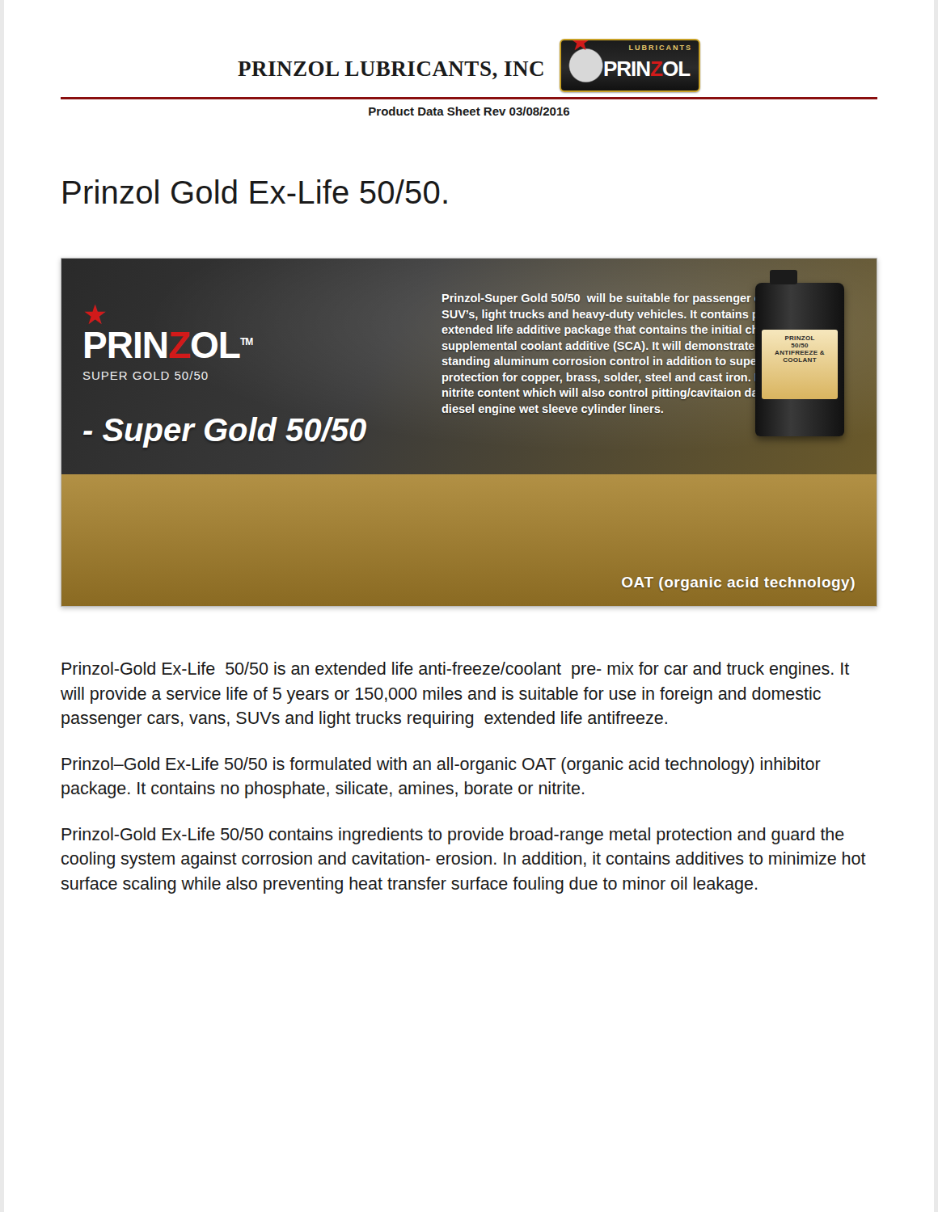PRINZOL LUBRICANTS, INC
LUBRICANTS PRINZOL
Product Data Sheet Rev 03/08/2016
Prinzol Gold Ex-Life 50/50.
★
PRINZOLTM
SUPER GOLD 50/50
- Super Gold 50/50
Prinzol-Super Gold 50/50 will be suitable for passenger cars, vans, SUV’s, light trucks and heavy-duty vehicles. It contains pre-charged extended life additive package that contains the initial charge of supplemental coolant additive (SCA). It will demonstrate out- standing aluminum corrosion control in addition to superior protection for copper, brass, solder, steel and cast iron. It contains nitrite content which will also control pitting/cavitaion damage to diesel engine wet sleeve cylinder liners.
PRINZOL
50/50
ANTIFREEZE & COOLANT
OAT (organic acid technology)
Prinzol-Gold Ex-Life 50/50 is an extended life anti-freeze/coolant pre- mix for car and truck engines. It will provide a service life of 5 years or 150,000 miles and is suitable for use in foreign and domestic passenger cars, vans, SUVs and light trucks requiring extended life antifreeze.
Prinzol–Gold Ex-Life 50/50 is formulated with an all-organic OAT (organic acid technology) inhibitor package. It contains no phosphate, silicate, amines, borate or nitrite.
Prinzol-Gold Ex-Life 50/50 contains ingredients to provide broad-range metal protection and guard the cooling system against corrosion and cavitation- erosion. In addition, it contains additives to minimize hot surface scaling while also preventing heat transfer surface fouling due to minor oil leakage.